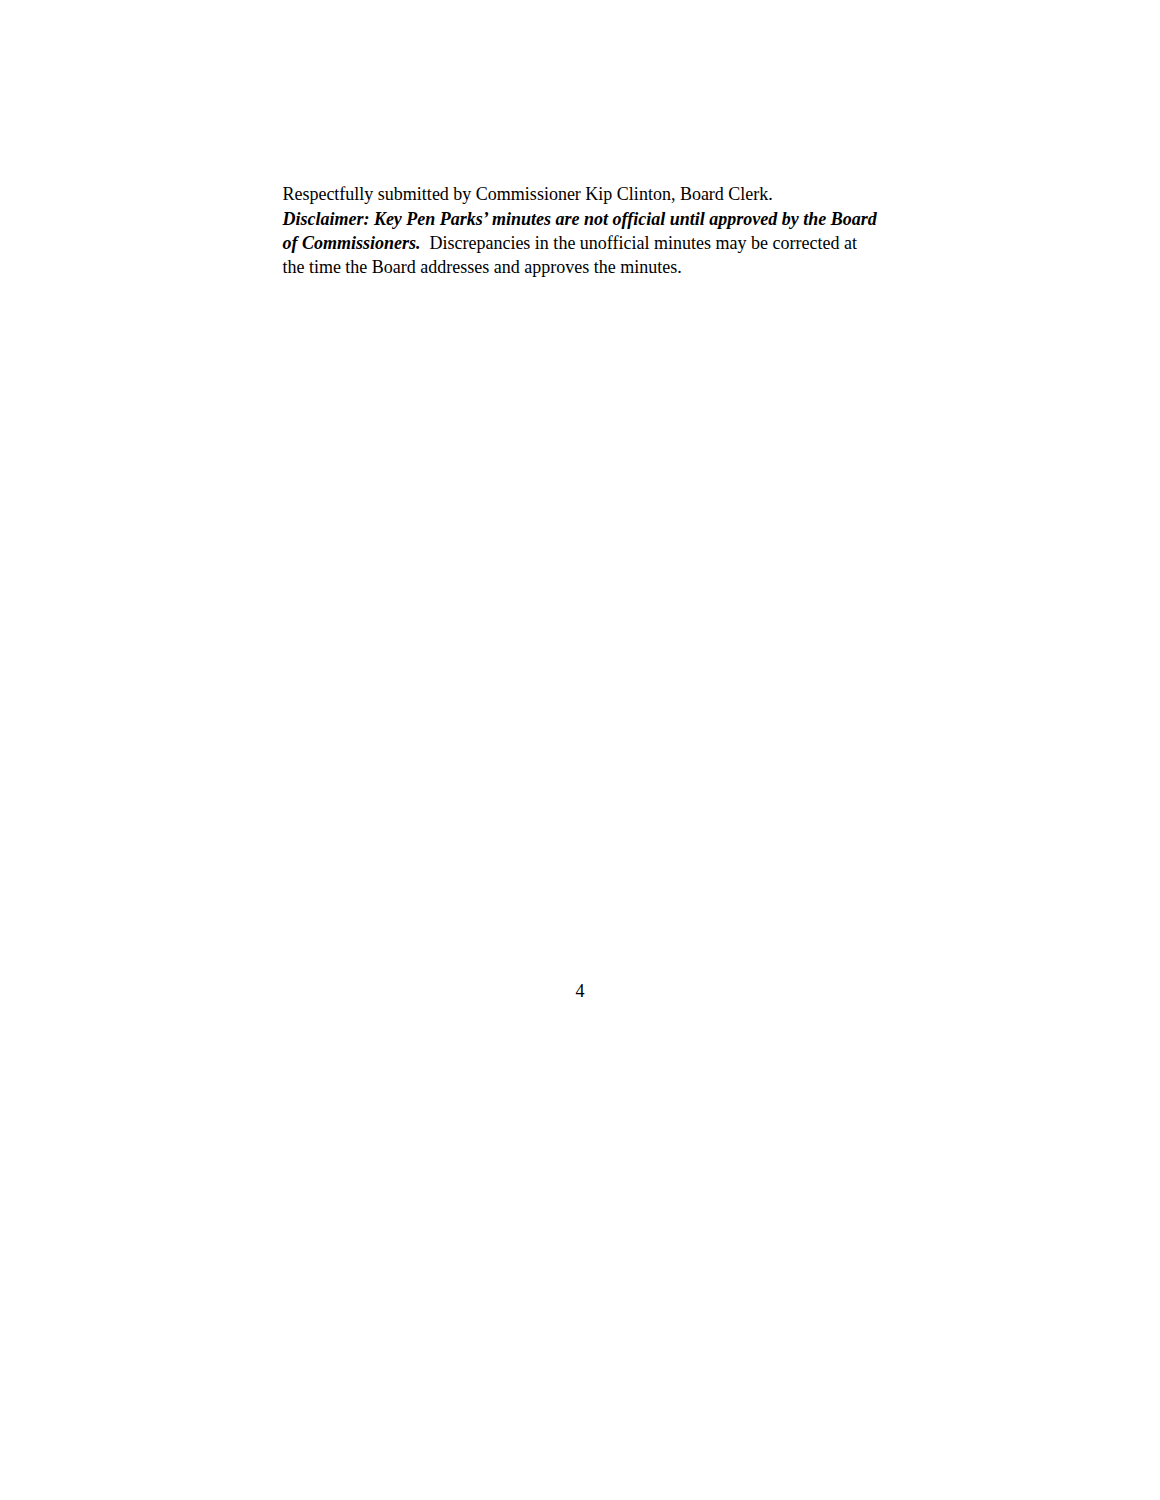Respectfully submitted by Commissioner Kip Clinton, Board Clerk.
Disclaimer: Key Pen Parks’ minutes are not official until approved by the Board of Commissioners. Discrepancies in the unofficial minutes may be corrected at the time the Board addresses and approves the minutes.
4